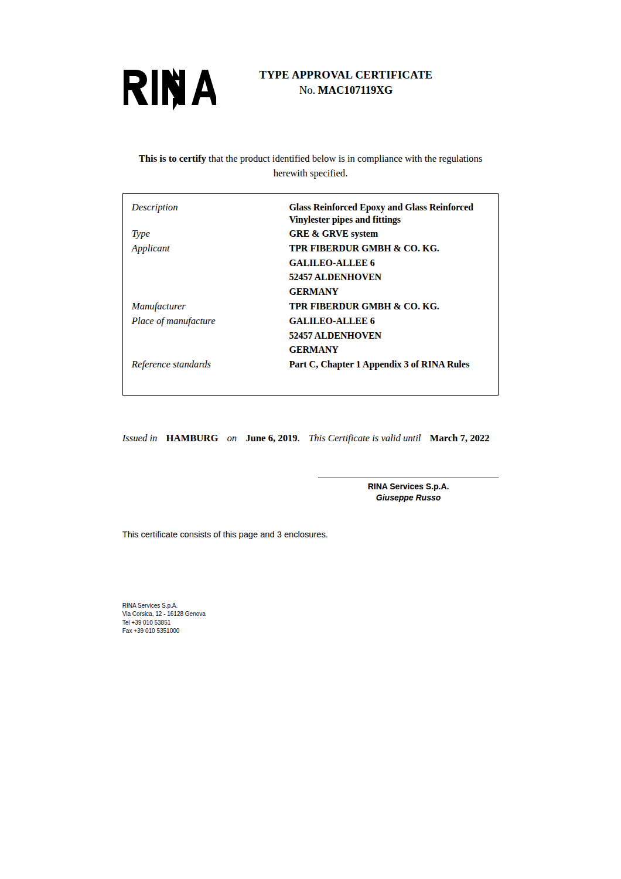TYPE APPROVAL CERTIFICATE
No. MAC107119XG
This is to certify that the product identified below is in compliance with the regulations herewith specified.
| Description | Glass Reinforced Epoxy and Glass Reinforced Vinylester pipes and fittings |
| Type | GRE & GRVE system |
| Applicant | TPR FIBERDUR GMBH & CO. KG. |
| | GALILEO-ALLEE 6 |
| | 52457 ALDENHOVEN |
| | GERMANY |
| Manufacturer | TPR FIBERDUR GMBH & CO. KG. |
| Place of manufacture | GALILEO-ALLEE 6 |
| | 52457 ALDENHOVEN |
| | GERMANY |
| Reference standards | Part C, Chapter 1 Appendix 3 of RINA Rules |
Issued in HAMBURG on June 6, 2019. This Certificate is valid until March 7, 2022
RINA Services S.p.A.
Giuseppe Russo
This certificate consists of this page and 3 enclosures.
RINA Services S.p.A.
Via Corsica, 12 - 16128 Genova
Tel +39 010 53851
Fax +39 010 5351000